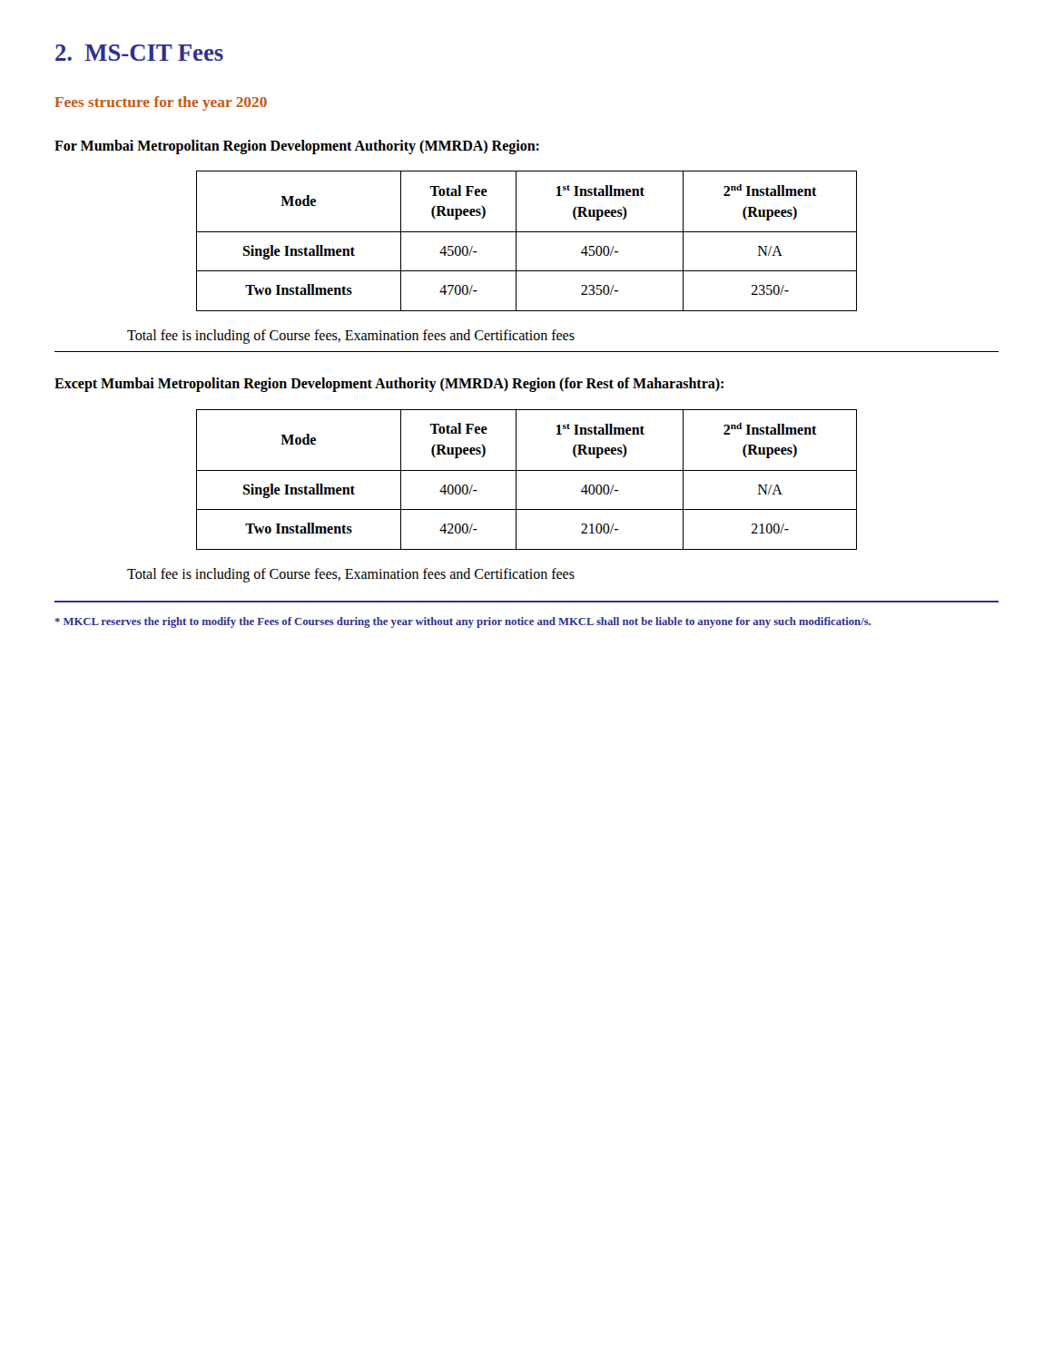2. MS-CIT Fees
Fees structure for the year 2020
For Mumbai Metropolitan Region Development Authority (MMRDA) Region:
| Mode | Total Fee (Rupees) | 1 st Installment (Rupees) | 2 nd Installment (Rupees) |
| --- | --- | --- | --- |
| Single Installment | 4500/- | 4500/- | N/A |
| Two Installments | 4700/- | 2350/- | 2350/- |
Total fee is including of Course fees, Examination fees and Certification fees
Except Mumbai Metropolitan Region Development Authority (MMRDA) Region (for Rest of Maharashtra):
| Mode | Total Fee (Rupees) | 1 st Installment (Rupees) | 2 nd Installment (Rupees) |
| --- | --- | --- | --- |
| Single Installment | 4000/- | 4000/- | N/A |
| Two Installments | 4200/- | 2100/- | 2100/- |
Total fee is including of Course fees, Examination fees and Certification fees
* MKCL reserves the right to modify the Fees of Courses during the year without any prior notice and MKCL shall not be liable to anyone for any such modification/s.